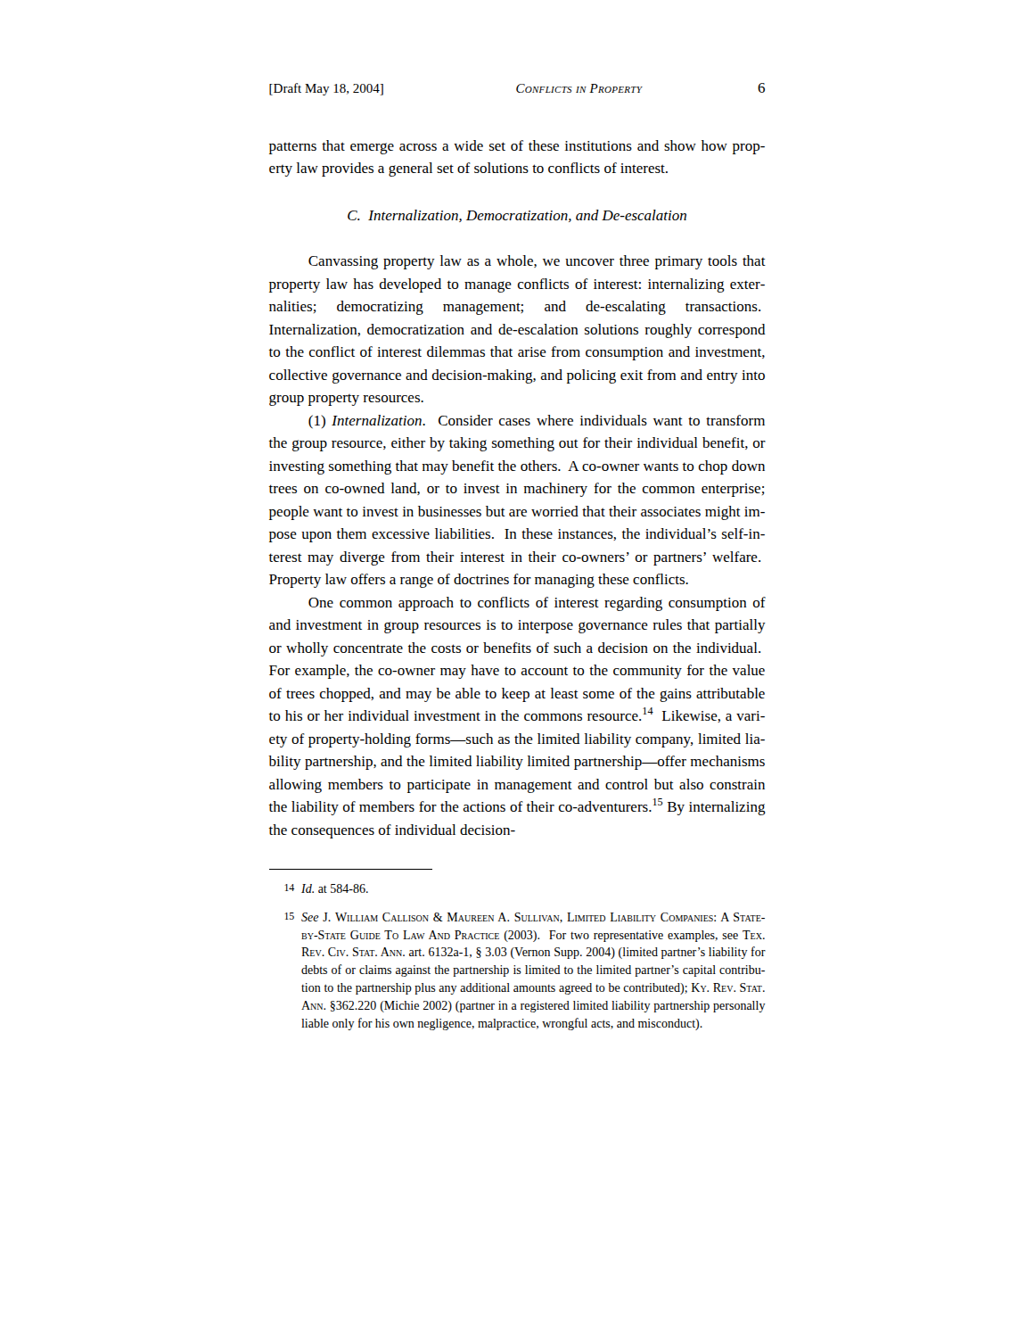[Draft May 18, 2004] Conflicts in Property 6
patterns that emerge across a wide set of these institutions and show how property law provides a general set of solutions to conflicts of interest.
C. Internalization, Democratization, and De-escalation
Canvassing property law as a whole, we uncover three primary tools that property law has developed to manage conflicts of interest: internalizing externalities; democratizing management; and de-escalating transactions. Internalization, democratization and de-escalation solutions roughly correspond to the conflict of interest dilemmas that arise from consumption and investment, collective governance and decision-making, and policing exit from and entry into group property resources.
(1) Internalization. Consider cases where individuals want to transform the group resource, either by taking something out for their individual benefit, or investing something that may benefit the others. A co-owner wants to chop down trees on co-owned land, or to invest in machinery for the common enterprise; people want to invest in businesses but are worried that their associates might impose upon them excessive liabilities. In these instances, the individual’s self-interest may diverge from their interest in their co-owners’ or partners’ welfare. Property law offers a range of doctrines for managing these conflicts.
One common approach to conflicts of interest regarding consumption of and investment in group resources is to interpose governance rules that partially or wholly concentrate the costs or benefits of such a decision on the individual. For example, the co-owner may have to account to the community for the value of trees chopped, and may be able to keep at least some of the gains attributable to his or her individual investment in the commons resource.14 Likewise, a variety of property-holding forms—such as the limited liability company, limited liability partnership, and the limited liability limited partnership—offer mechanisms allowing members to participate in management and control but also constrain the liability of members for the actions of their co-adventurers.15 By internalizing the consequences of individual decision-
14
Id. at 584-86.
15
See J. William Callison & Maureen A. Sullivan, Limited Liability Companies: A State-by-State Guide To Law And Practice (2003). For two representative examples, see Tex. Rev. Civ. Stat. Ann. art. 6132a-1, § 3.03 (Vernon Supp. 2004) (limited partner’s liability for debts of or claims against the partnership is limited to the limited partner’s capital contribution to the partnership plus any additional amounts agreed to be contributed); Ky. Rev. Stat. Ann. §362.220 (Michie 2002) (partner in a registered limited liability partnership personally liable only for his own negligence, malpractice, wrongful acts, and misconduct).